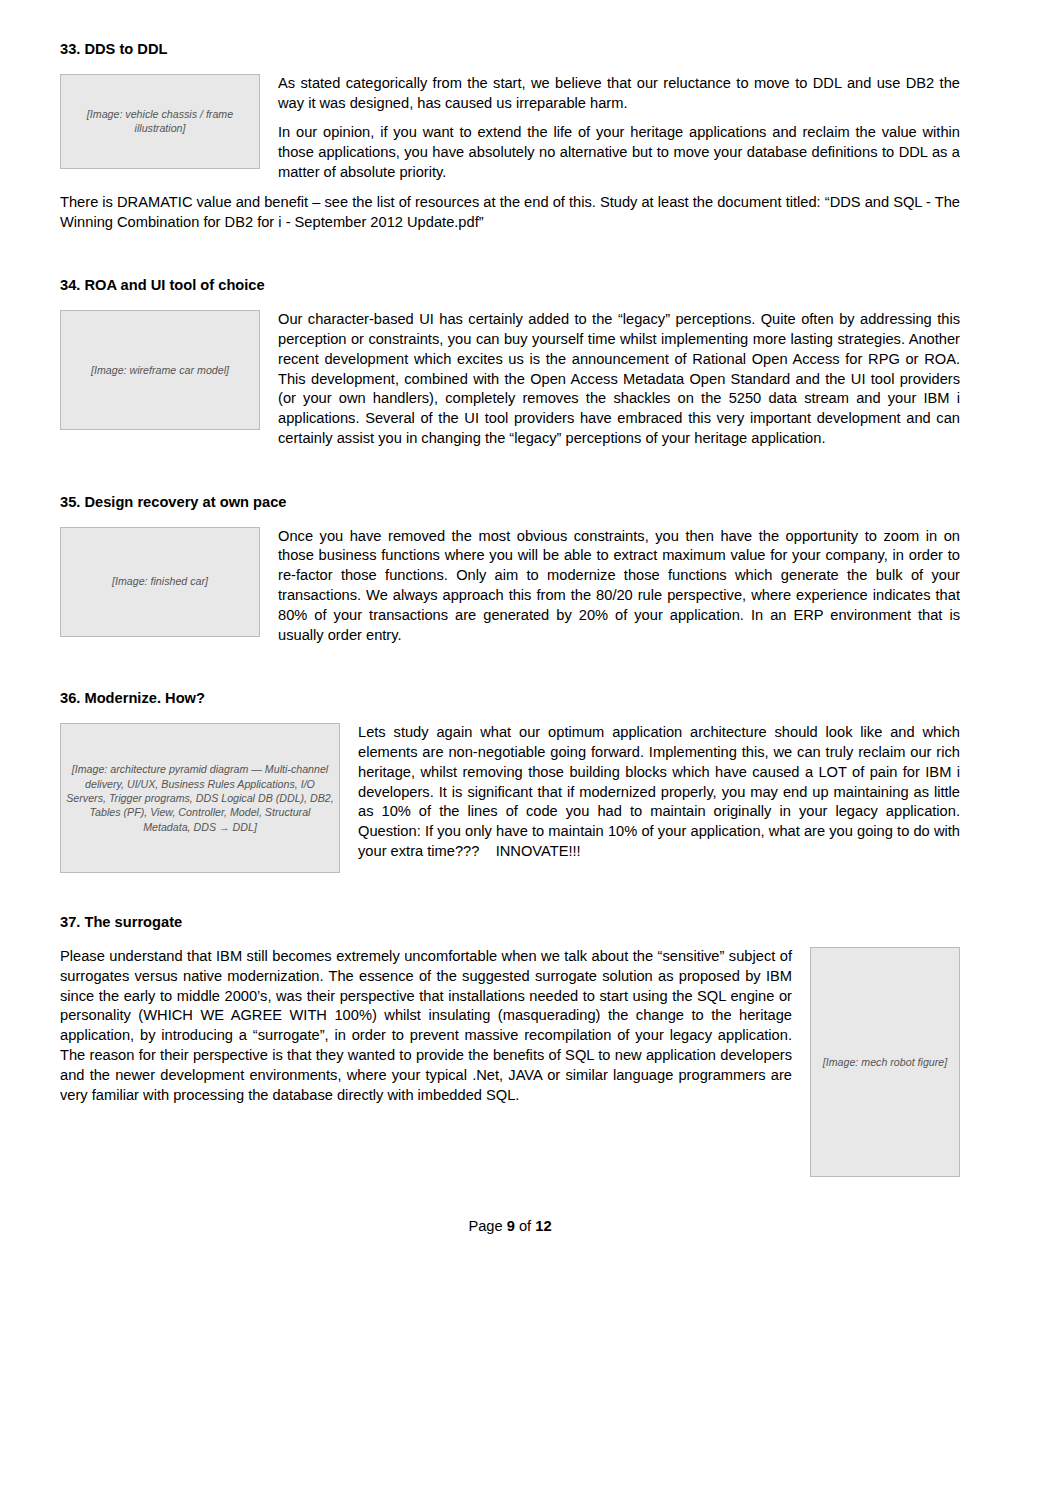33. DDS to DDL
[Image: vehicle chassis / frame illustration]
As stated categorically from the start, we believe that our reluctance to move to DDL and use DB2 the way it was designed, has caused us irreparable harm.
In our opinion, if you want to extend the life of your heritage applications and reclaim the value within those applications, you have absolutely no alternative but to move your database definitions to DDL as a matter of absolute priority.
There is DRAMATIC value and benefit – see the list of resources at the end of this. Study at least the document titled: “DDS and SQL - The Winning Combination for DB2 for i - September 2012 Update.pdf”
34. ROA and UI tool of choice
[Image: wireframe car model]
Our character-based UI has certainly added to the “legacy” perceptions. Quite often by addressing this perception or constraints, you can buy yourself time whilst implementing more lasting strategies. Another recent development which excites us is the announcement of Rational Open Access for RPG or ROA. This development, combined with the Open Access Metadata Open Standard and the UI tool providers (or your own handlers), completely removes the shackles on the 5250 data stream and your IBM i applications. Several of the UI tool providers have embraced this very important development and can certainly assist you in changing the “legacy” perceptions of your heritage application.
35. Design recovery at own pace
[Image: finished car]
Once you have removed the most obvious constraints, you then have the opportunity to zoom in on those business functions where you will be able to extract maximum value for your company, in order to re-factor those functions. Only aim to modernize those functions which generate the bulk of your transactions. We always approach this from the 80/20 rule perspective, where experience indicates that 80% of your transactions are generated by 20% of your application. In an ERP environment that is usually order entry.
36. Modernize. How?
[Image: architecture pyramid diagram — Multi-channel delivery, UI/UX, Business Rules Applications, I/O Servers, Trigger programs, DDS Logical DB (DDL), DB2, Tables (PF), View, Controller, Model, Structural Metadata, DDS → DDL]
Lets study again what our optimum application architecture should look like and which elements are non-negotiable going forward. Implementing this, we can truly reclaim our rich heritage, whilst removing those building blocks which have caused a LOT of pain for IBM i developers. It is significant that if modernized properly, you may end up maintaining as little as 10% of the lines of code you had to maintain originally in your legacy application. Question: If you only have to maintain 10% of your application, what are you going to do with your extra time??? INNOVATE!!!
37. The surrogate
[Image: mech robot figure]
Please understand that IBM still becomes extremely uncomfortable when we talk about the “sensitive” subject of surrogates versus native modernization. The essence of the suggested surrogate solution as proposed by IBM since the early to middle 2000’s, was their perspective that installations needed to start using the SQL engine or personality (WHICH WE AGREE WITH 100%) whilst insulating (masquerading) the change to the heritage application, by introducing a “surrogate”, in order to prevent massive recompilation of your legacy application. The reason for their perspective is that they wanted to provide the benefits of SQL to new application developers and the newer development environments, where your typical .Net, JAVA or similar language programmers are very familiar with processing the database directly with imbedded SQL.
Page 9 of 12